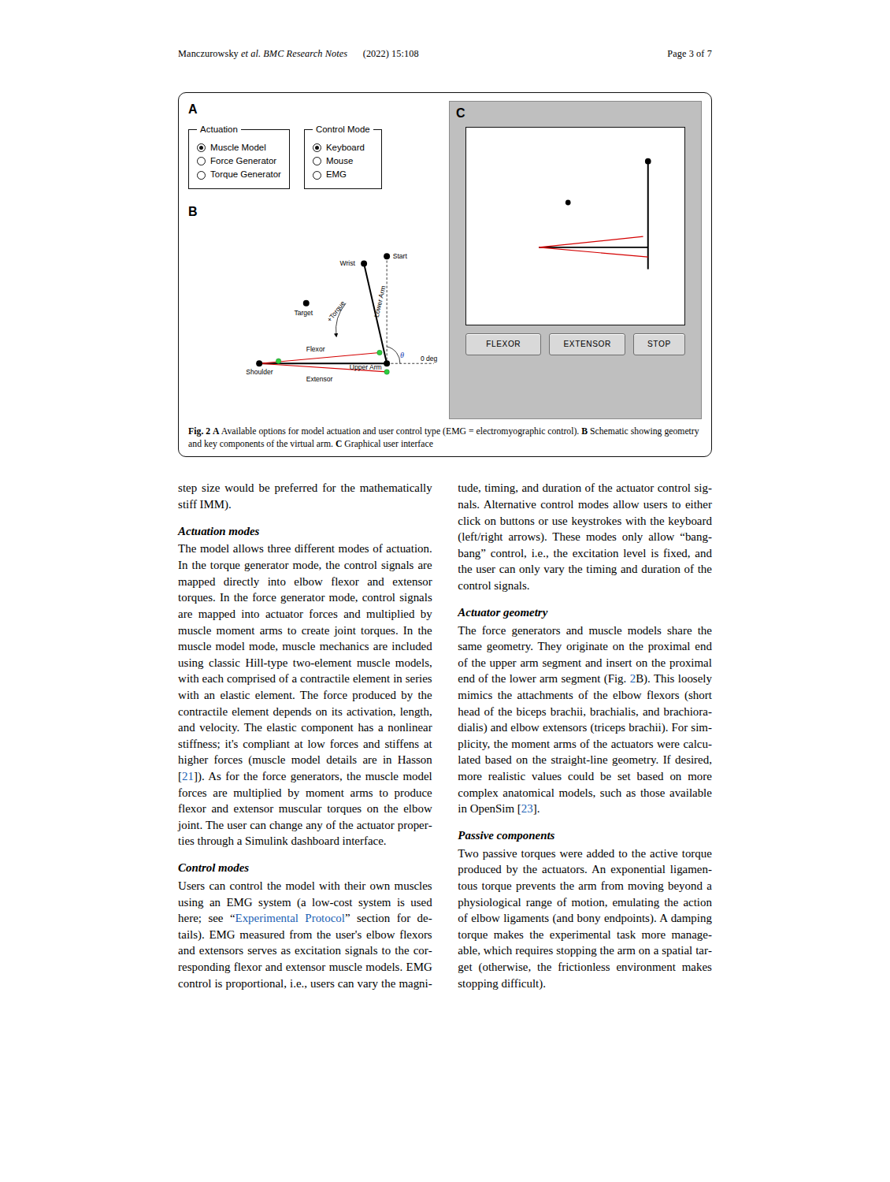Manczurowsky et al. BMC Research Notes(2022) 15:108
Page 3 of 7
A
Actuation
Muscle Model
Force Generator
Torque Generator
Control Mode
Keyboard
Mouse
EMG
B
θ Start Wrist Target Shoulder 0 deg Flexor Extensor Upper Arm Lower Arm +Torque
C
FLEXOR
EXTENSOR
STOP
Fig. 2 A Available options for model actuation and user control type (EMG = electromyographic control). B Schematic showing geometry and key components of the virtual arm. C Graphical user interface
step size would be preferred for the mathematically stiff IMM).
Actuation modes
The model allows three different modes of actuation. In the torque generator mode, the control signals are mapped directly into elbow flexor and extensor torques. In the force generator mode, control signals are mapped into actuator forces and multiplied by muscle moment arms to create joint torques. In the muscle model mode, muscle mechanics are included using classic Hill-type two-element muscle models, with each comprised of a contractile element in series with an elastic element. The force produced by the contractile element depends on its activation, length, and velocity. The elastic component has a nonlinear stiffness; it's compliant at low forces and stiffens at higher forces (muscle model details are in Hasson [21]). As for the force generators, the muscle model forces are multiplied by moment arms to produce flexor and extensor muscular torques on the elbow joint. The user can change any of the actuator properties through a Simulink dashboard interface.
Control modes
Users can control the model with their own muscles using an EMG system (a low-cost system is used here; see “Experimental Protocol” section for details). EMG measured from the user's elbow flexors and extensors serves as excitation signals to the corresponding flexor and extensor muscle models. EMG control is proportional, i.e., users can vary the magnitude, timing, and duration of the actuator control signals. Alternative control modes allow users to either click on buttons or use keystrokes with the keyboard (left/right arrows). These modes only allow “bang-bang” control, i.e., the excitation level is fixed, and the user can only vary the timing and duration of the control signals.
Actuator geometry
The force generators and muscle models share the same geometry. They originate on the proximal end of the upper arm segment and insert on the proximal end of the lower arm segment (Fig. 2 B). This loosely mimics the attachments of the elbow flexors (short head of the biceps brachii, brachialis, and brachioradialis) and elbow extensors (triceps brachii). For simplicity, the moment arms of the actuators were calculated based on the straight-line geometry. If desired, more realistic values could be set based on more complex anatomical models, such as those available in OpenSim [23].
Passive components
Two passive torques were added to the active torque produced by the actuators. An exponential ligamentous torque prevents the arm from moving beyond a physiological range of motion, emulating the action of elbow ligaments (and bony endpoints). A damping torque makes the experimental task more manageable, which requires stopping the arm on a spatial target (otherwise, the frictionless environment makes stopping difficult).